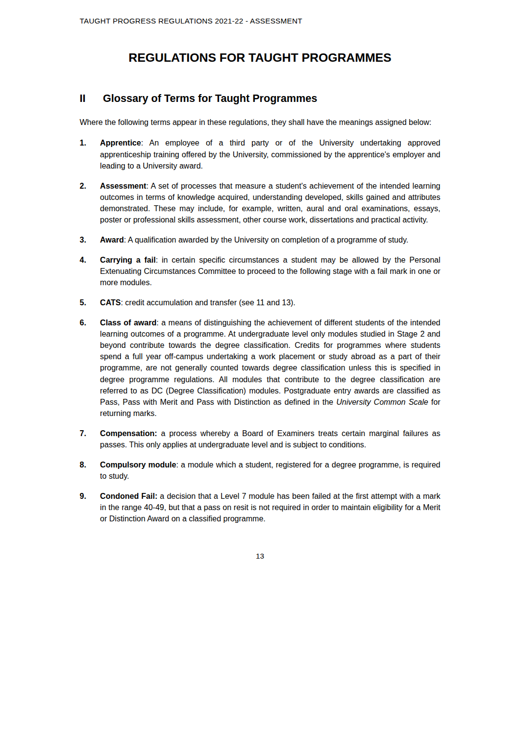TAUGHT PROGRESS REGULATIONS 2021-22 - ASSESSMENT
REGULATIONS FOR TAUGHT PROGRAMMES
IIGlossary of Terms for Taught Programmes
Where the following terms appear in these regulations, they shall have the meanings assigned below:
1. Apprentice: An employee of a third party or of the University undertaking approved apprenticeship training offered by the University, commissioned by the apprentice's employer and leading to a University award.
2. Assessment: A set of processes that measure a student's achievement of the intended learning outcomes in terms of knowledge acquired, understanding developed, skills gained and attributes demonstrated. These may include, for example, written, aural and oral examinations, essays, poster or professional skills assessment, other course work, dissertations and practical activity.
3. Award: A qualification awarded by the University on completion of a programme of study.
4. Carrying a fail: in certain specific circumstances a student may be allowed by the Personal Extenuating Circumstances Committee to proceed to the following stage with a fail mark in one or more modules.
5. CATS: credit accumulation and transfer (see 11 and 13).
6. Class of award: a means of distinguishing the achievement of different students of the intended learning outcomes of a programme. At undergraduate level only modules studied in Stage 2 and beyond contribute towards the degree classification. Credits for programmes where students spend a full year off-campus undertaking a work placement or study abroad as a part of their programme, are not generally counted towards degree classification unless this is specified in degree programme regulations. All modules that contribute to the degree classification are referred to as DC (Degree Classification) modules. Postgraduate entry awards are classified as Pass, Pass with Merit and Pass with Distinction as defined in the University Common Scale for returning marks.
7. Compensation: a process whereby a Board of Examiners treats certain marginal failures as passes. This only applies at undergraduate level and is subject to conditions.
8. Compulsory module: a module which a student, registered for a degree programme, is required to study.
9. Condoned Fail: a decision that a Level 7 module has been failed at the first attempt with a mark in the range 40-49, but that a pass on resit is not required in order to maintain eligibility for a Merit or Distinction Award on a classified programme.
13